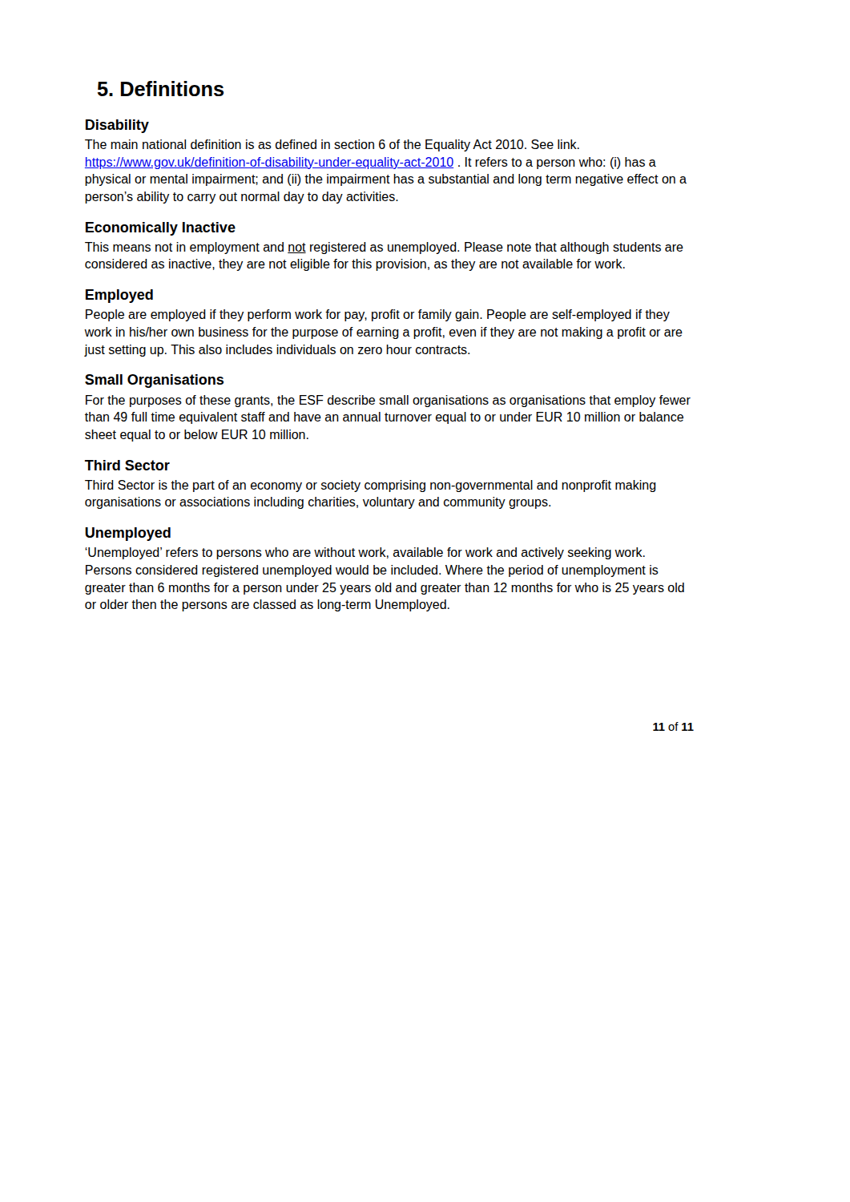5. Definitions
Disability
The main national definition is as defined in section 6 of the Equality Act 2010. See link. https://www.gov.uk/definition-of-disability-under-equality-act-2010 . It refers to a person who: (i) has a physical or mental impairment; and (ii) the impairment has a substantial and long term negative effect on a person’s ability to carry out normal day to day activities.
Economically Inactive
This means not in employment and not registered as unemployed. Please note that although students are considered as inactive, they are not eligible for this provision, as they are not available for work.
Employed
People are employed if they perform work for pay, profit or family gain. People are self-employed if they work in his/her own business for the purpose of earning a profit, even if they are not making a profit or are just setting up. This also includes individuals on zero hour contracts.
Small Organisations
For the purposes of these grants, the ESF describe small organisations as organisations that employ fewer than 49 full time equivalent staff and have an annual turnover equal to or under EUR 10 million or balance sheet equal to or below EUR 10 million.
Third Sector
Third Sector is the part of an economy or society comprising non-governmental and nonprofit making organisations or associations including charities, voluntary and community groups.
Unemployed
‘Unemployed’ refers to persons who are without work, available for work and actively seeking work. Persons considered registered unemployed would be included. Where the period of unemployment is greater than 6 months for a person under 25 years old and greater than 12 months for who is 25 years old or older then the persons are classed as long-term Unemployed.
11 of 11